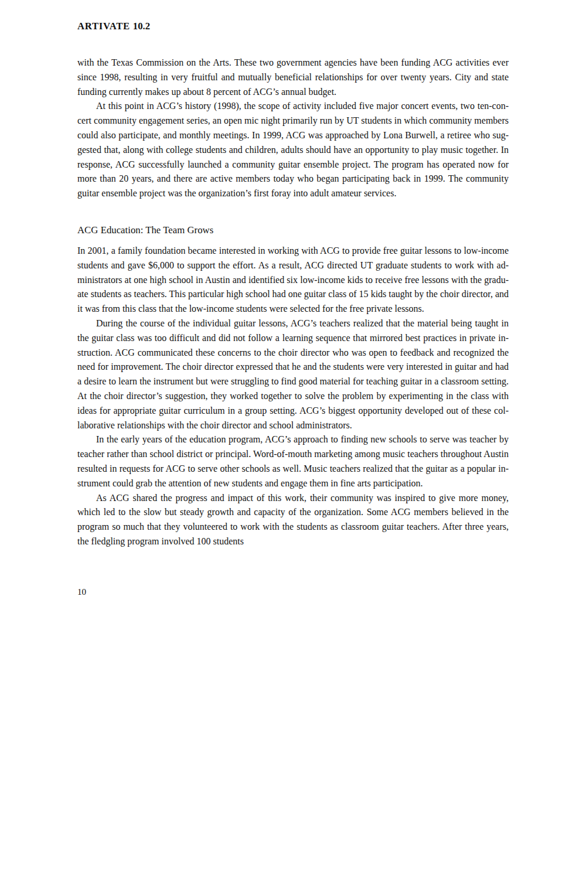ARTIVATE 10.2
with the Texas Commission on the Arts. These two government agencies have been funding ACG activities ever since 1998, resulting in very fruitful and mutually beneficial relationships for over twenty years. City and state funding currently makes up about 8 percent of ACG’s annual budget.
At this point in ACG’s history (1998), the scope of activity included five major concert events, two ten-concert community engagement series, an open mic night primarily run by UT students in which community members could also participate, and monthly meetings. In 1999, ACG was approached by Lona Burwell, a retiree who suggested that, along with college students and children, adults should have an opportunity to play music together. In response, ACG successfully launched a community guitar ensemble project. The program has operated now for more than 20 years, and there are active members today who began participating back in 1999. The community guitar ensemble project was the organization’s first foray into adult amateur services.
ACG Education: The Team Grows
In 2001, a family foundation became interested in working with ACG to provide free guitar lessons to low-income students and gave $6,000 to support the effort. As a result, ACG directed UT graduate students to work with administrators at one high school in Austin and identified six low-income kids to receive free lessons with the graduate students as teachers. This particular high school had one guitar class of 15 kids taught by the choir director, and it was from this class that the low-income students were selected for the free private lessons.
During the course of the individual guitar lessons, ACG’s teachers realized that the material being taught in the guitar class was too difficult and did not follow a learning sequence that mirrored best practices in private instruction. ACG communicated these concerns to the choir director who was open to feedback and recognized the need for improvement. The choir director expressed that he and the students were very interested in guitar and had a desire to learn the instrument but were struggling to find good material for teaching guitar in a classroom setting. At the choir director’s suggestion, they worked together to solve the problem by experimenting in the class with ideas for appropriate guitar curriculum in a group setting. ACG’s biggest opportunity developed out of these collaborative relationships with the choir director and school administrators.
In the early years of the education program, ACG’s approach to finding new schools to serve was teacher by teacher rather than school district or principal. Word-of-mouth marketing among music teachers throughout Austin resulted in requests for ACG to serve other schools as well. Music teachers realized that the guitar as a popular instrument could grab the attention of new students and engage them in fine arts participation.
As ACG shared the progress and impact of this work, their community was inspired to give more money, which led to the slow but steady growth and capacity of the organization. Some ACG members believed in the program so much that they volunteered to work with the students as classroom guitar teachers. After three years, the fledgling program involved 100 students
10